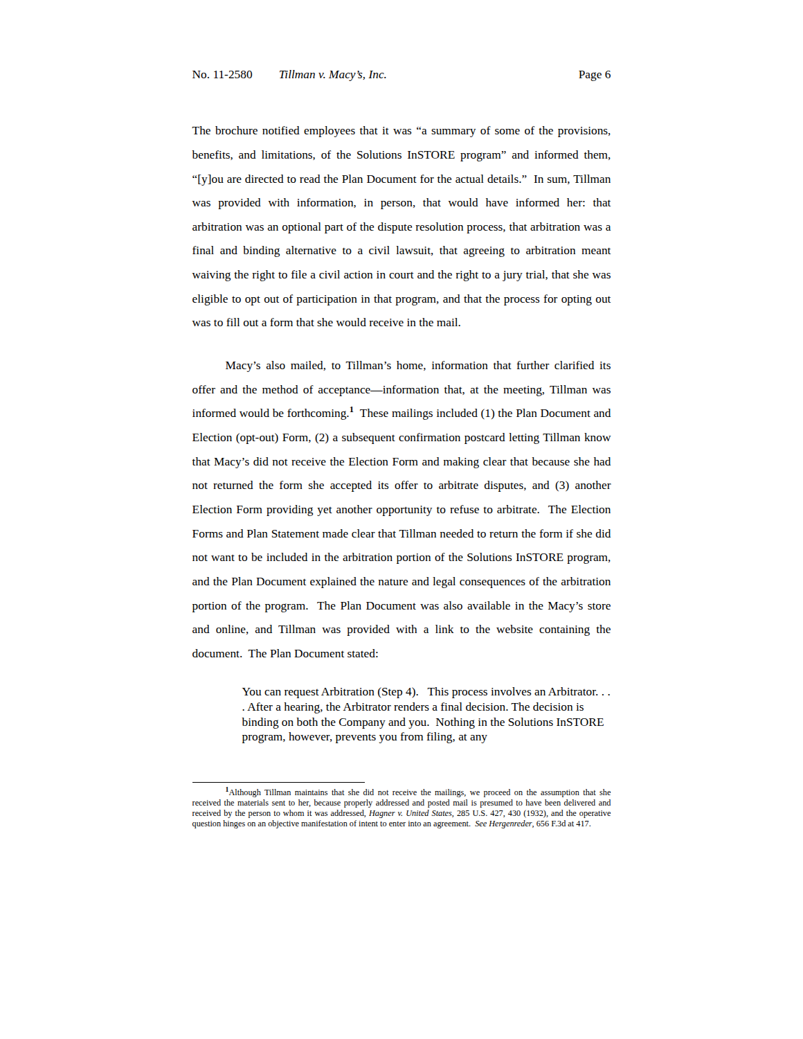No. 11-2580Tillman v. Macy’s, Inc.
Page 6
The brochure notified employees that it was “a summary of some of the provisions, benefits, and limitations, of the Solutions InSTORE program” and informed them, “[y]ou are directed to read the Plan Document for the actual details.” In sum, Tillman was provided with information, in person, that would have informed her: that arbitration was an optional part of the dispute resolution process, that arbitration was a final and binding alternative to a civil lawsuit, that agreeing to arbitration meant waiving the right to file a civil action in court and the right to a jury trial, that she was eligible to opt out of participation in that program, and that the process for opting out was to fill out a form that she would receive in the mail.
Macy’s also mailed, to Tillman’s home, information that further clarified its offer and the method of acceptance—information that, at the meeting, Tillman was informed would be forthcoming.1 These mailings included (1) the Plan Document and Election (opt-out) Form, (2) a subsequent confirmation postcard letting Tillman know that Macy’s did not receive the Election Form and making clear that because she had not returned the form she accepted its offer to arbitrate disputes, and (3) another Election Form providing yet another opportunity to refuse to arbitrate. The Election Forms and Plan Statement made clear that Tillman needed to return the form if she did not want to be included in the arbitration portion of the Solutions InSTORE program, and the Plan Document explained the nature and legal consequences of the arbitration portion of the program. The Plan Document was also available in the Macy’s store and online, and Tillman was provided with a link to the website containing the document. The Plan Document stated:
You can request Arbitration (Step 4). This process involves an Arbitrator. . . . After a hearing, the Arbitrator renders a final decision. The decision is binding on both the Company and you. Nothing in the Solutions InSTORE program, however, prevents you from filing, at any
1Although Tillman maintains that she did not receive the mailings, we proceed on the assumption that she received the materials sent to her, because properly addressed and posted mail is presumed to have been delivered and received by the person to whom it was addressed, Hagner v. United States, 285 U.S. 427, 430 (1932), and the operative question hinges on an objective manifestation of intent to enter into an agreement. See Hergenreder, 656 F.3d at 417.